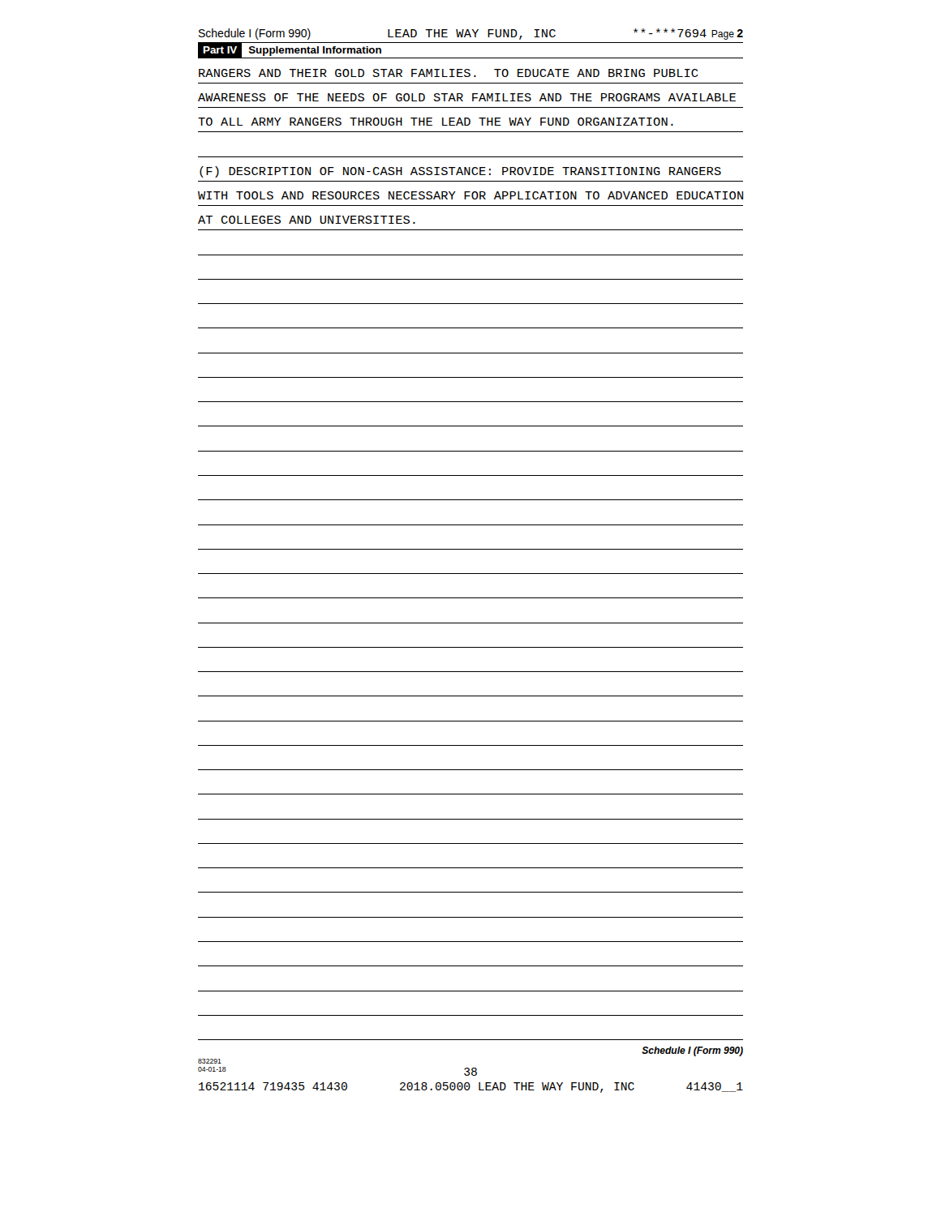Schedule I (Form 990)
LEAD THE WAY FUND, INC
**-***7694
Page 2
Part IV
Supplemental Information
RANGERS AND THEIR GOLD STAR FAMILIES. TO EDUCATE AND BRING PUBLIC
AWARENESS OF THE NEEDS OF GOLD STAR FAMILIES AND THE PROGRAMS AVAILABLE
TO ALL ARMY RANGERS THROUGH THE LEAD THE WAY FUND ORGANIZATION.
(F) DESCRIPTION OF NON-CASH ASSISTANCE: PROVIDE TRANSITIONING RANGERS
WITH TOOLS AND RESOURCES NECESSARY FOR APPLICATION TO ADVANCED EDUCATION
AT COLLEGES AND UNIVERSITIES.
Schedule I (Form 990)
832291
04-01-18
38
16521114 719435 41430
2018.05000 LEAD THE WAY FUND, INC
41430__1